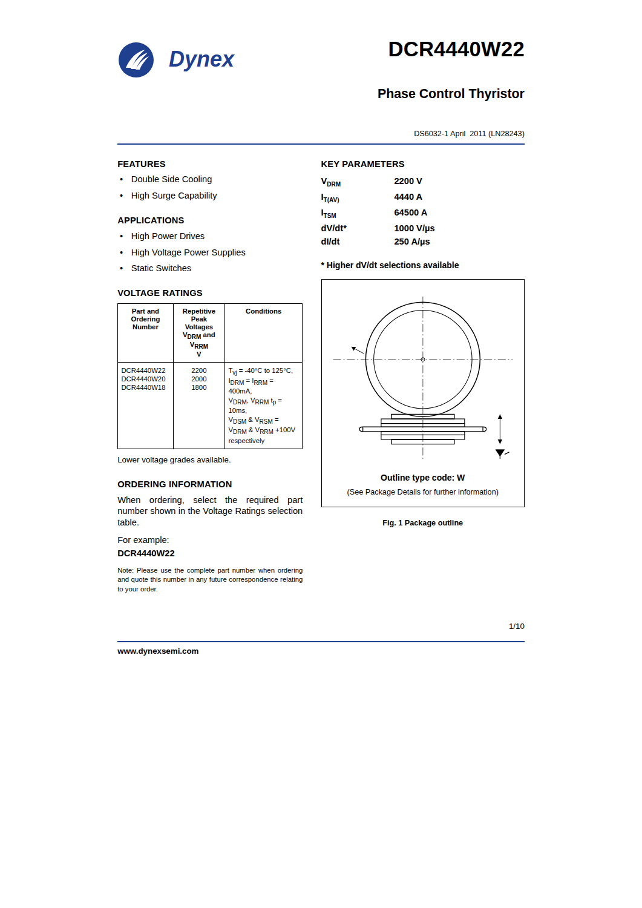Dynex
DCR4440W22
Phase Control Thyristor
DS6032-1 April 2011 (LN28243)
FEATURES
Double Side Cooling
High Surge Capability
APPLICATIONS
High Power Drives
High Voltage Power Supplies
Static Switches
VOLTAGE RATINGS
| Part and Ordering Number | Repetitive Peak Voltages V DRM and V RRM V | Conditions |
| --- | --- | --- |
| DCR4440W22 DCR4440W20 DCR4440W18 | 2200 2000 1800 | T vj = -40°C to 125°C, I DRM = I RRM = 400mA, V DRM , V RRM t p = 10ms, V DSM & V RSM = V DRM & V RRM +100V respectively |
Lower voltage grades available.
ORDERING INFORMATION
When ordering, select the required part number shown in the Voltage Ratings selection table.
For example:
DCR4440W22
Note: Please use the complete part number when ordering and quote this number in any future correspondence relating to your order.
KEY PARAMETERS
| V DRM | 2200 V |
| I T(AV) | 4440 A |
| I TSM | 64500 A |
| dV/dt* | 1000 V/µs |
| dI/dt | 250 A/µs |
* Higher dV/dt selections available
Outline type code: W
(See Package Details for further information)
Fig. 1 Package outline
1/10
www.dynexsemi.com